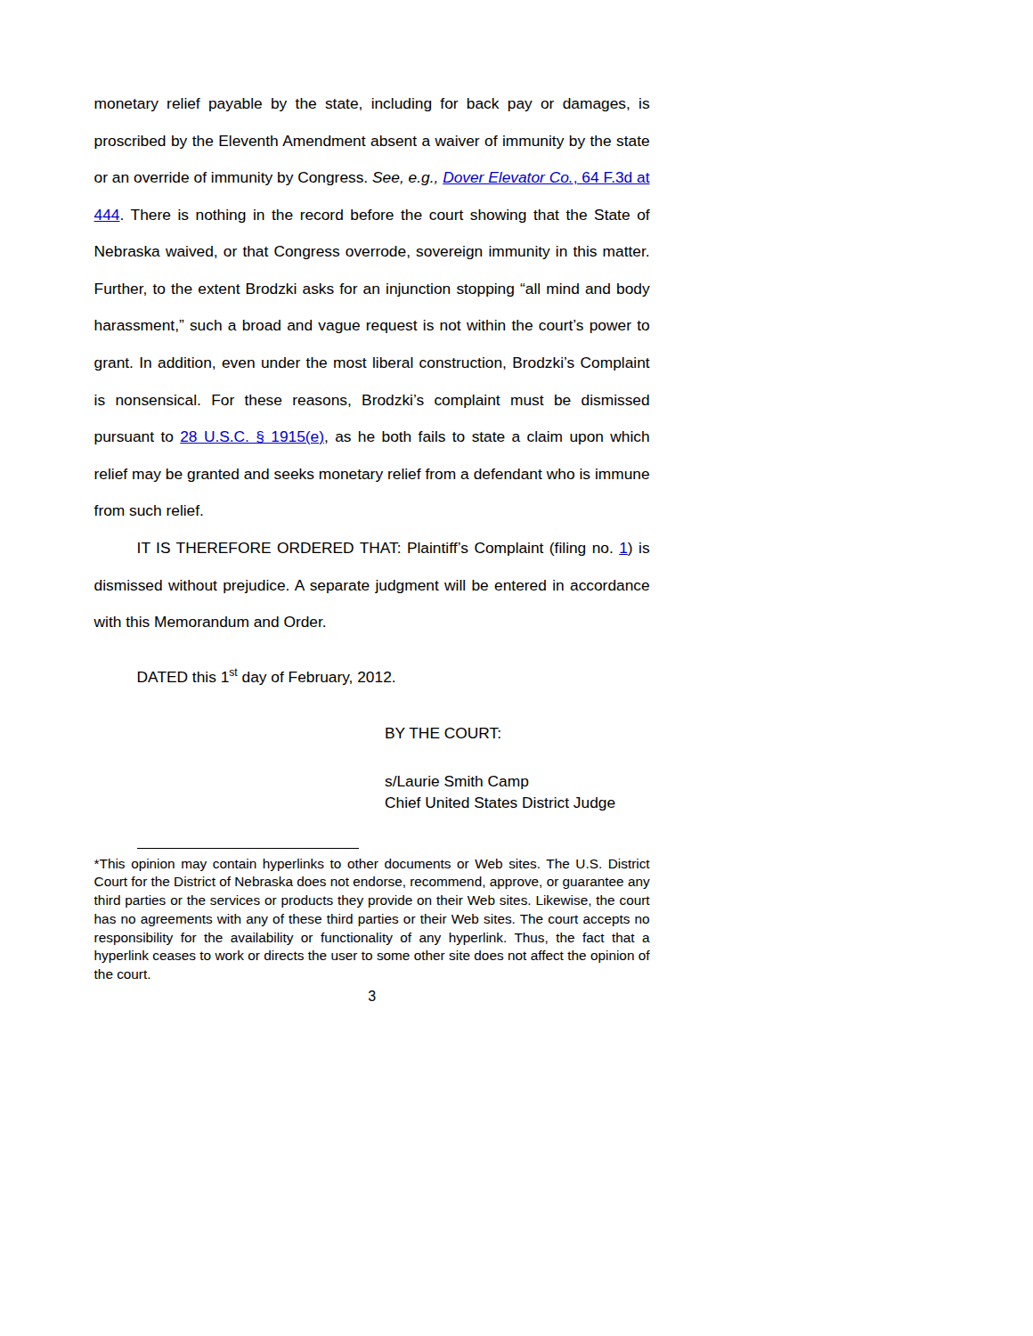monetary relief payable by the state, including for back pay or damages, is proscribed by the Eleventh Amendment absent a waiver of immunity by the state or an override of immunity by Congress. See, e.g., Dover Elevator Co., 64 F.3d at 444. There is nothing in the record before the court showing that the State of Nebraska waived, or that Congress overrode, sovereign immunity in this matter. Further, to the extent Brodzki asks for an injunction stopping “all mind and body harassment,” such a broad and vague request is not within the court’s power to grant. In addition, even under the most liberal construction, Brodzki’s Complaint is nonsensical. For these reasons, Brodzki’s complaint must be dismissed pursuant to 28 U.S.C. § 1915(e), as he both fails to state a claim upon which relief may be granted and seeks monetary relief from a defendant who is immune from such relief.
IT IS THEREFORE ORDERED THAT: Plaintiff’s Complaint (filing no. 1) is dismissed without prejudice. A separate judgment will be entered in accordance with this Memorandum and Order.
DATED this 1st day of February, 2012.
BY THE COURT:
s/Laurie Smith Camp
Chief United States District Judge
*This opinion may contain hyperlinks to other documents or Web sites. The U.S. District Court for the District of Nebraska does not endorse, recommend, approve, or guarantee any third parties or the services or products they provide on their Web sites. Likewise, the court has no agreements with any of these third parties or their Web sites. The court accepts no responsibility for the availability or functionality of any hyperlink. Thus, the fact that a hyperlink ceases to work or directs the user to some other site does not affect the opinion of the court.
3